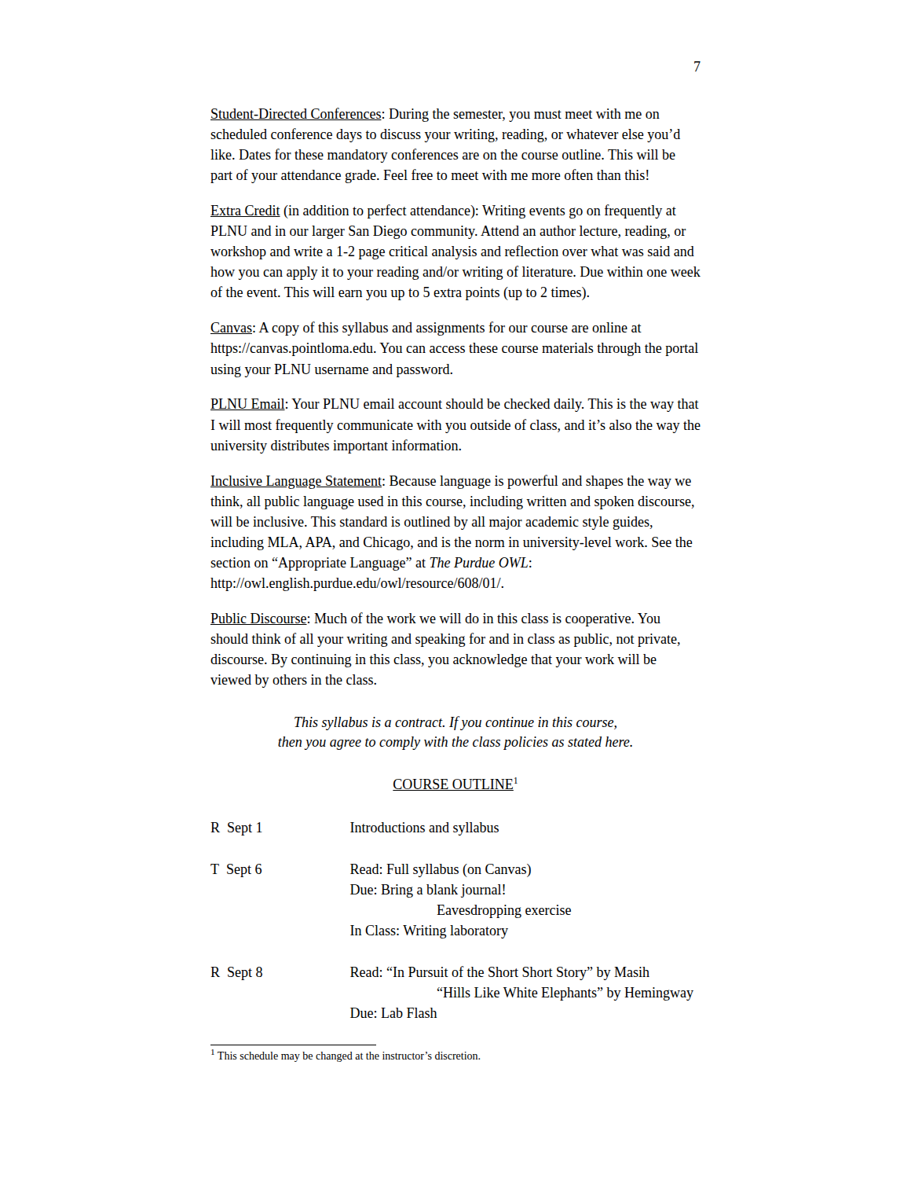7
Student-Directed Conferences: During the semester, you must meet with me on scheduled conference days to discuss your writing, reading, or whatever else you’d like. Dates for these mandatory conferences are on the course outline. This will be part of your attendance grade. Feel free to meet with me more often than this!
Extra Credit (in addition to perfect attendance): Writing events go on frequently at PLNU and in our larger San Diego community. Attend an author lecture, reading, or workshop and write a 1-2 page critical analysis and reflection over what was said and how you can apply it to your reading and/or writing of literature. Due within one week of the event. This will earn you up to 5 extra points (up to 2 times).
Canvas: A copy of this syllabus and assignments for our course are online at https://canvas.pointloma.edu. You can access these course materials through the portal using your PLNU username and password.
PLNU Email: Your PLNU email account should be checked daily. This is the way that I will most frequently communicate with you outside of class, and it’s also the way the university distributes important information.
Inclusive Language Statement: Because language is powerful and shapes the way we think, all public language used in this course, including written and spoken discourse, will be inclusive. This standard is outlined by all major academic style guides, including MLA, APA, and Chicago, and is the norm in university-level work. See the section on “Appropriate Language” at The Purdue OWL: http://owl.english.purdue.edu/owl/resource/608/01/.
Public Discourse: Much of the work we will do in this class is cooperative. You should think of all your writing and speaking for and in class as public, not private, discourse. By continuing in this class, you acknowledge that your work will be viewed by others in the class.
This syllabus is a contract. If you continue in this course,
then you agree to comply with the class policies as stated here.
COURSE OUTLINE1
| R Sept 1 | Introductions and syllabus |
| T Sept 6 | Read: Full syllabus (on Canvas) Due: Bring a blank journal! Eavesdropping exercise In Class: Writing laboratory |
| R Sept 8 | Read: “In Pursuit of the Short Short Story” by Masih “Hills Like White Elephants” by Hemingway Due: Lab Flash |
1 This schedule may be changed at the instructor’s discretion.